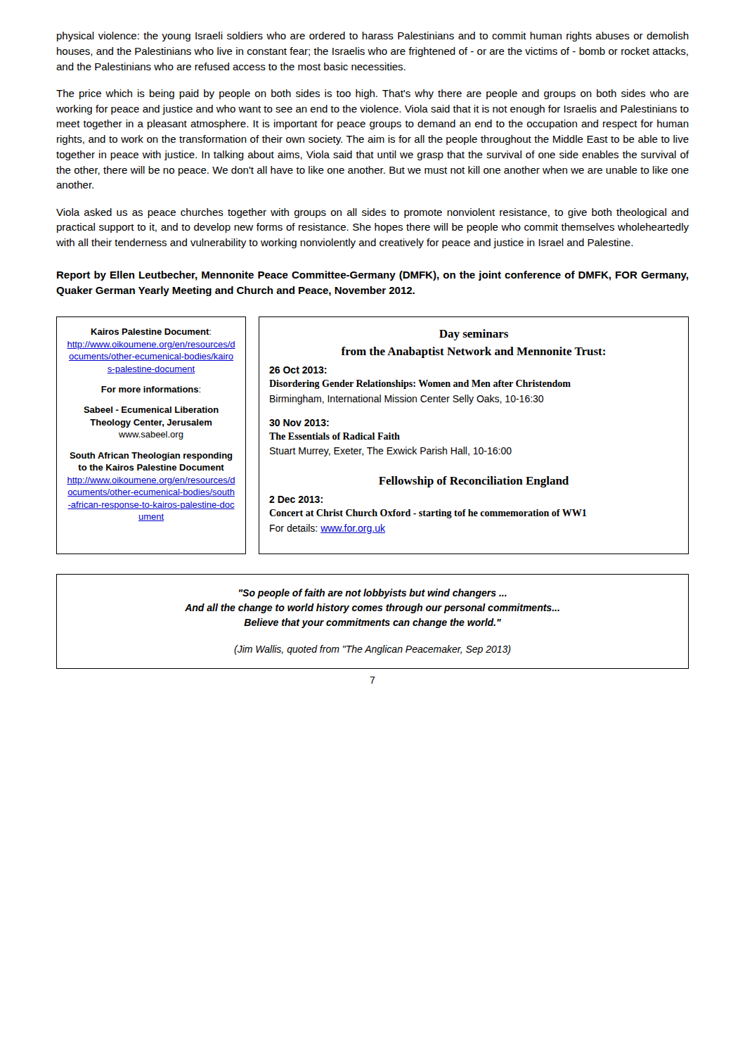physical violence: the young Israeli soldiers who are ordered to harass Palestinians and to commit human rights abuses or demolish houses, and the Palestinians who live in constant fear; the Israelis who are frightened of - or are the victims of - bomb or rocket attacks, and the Palestinians who are refused access to the most basic necessities.
The price which is being paid by people on both sides is too high. That's why there are people and groups on both sides who are working for peace and justice and who want to see an end to the violence. Viola said that it is not enough for Israelis and Palestinians to meet together in a pleasant atmosphere. It is important for peace groups to demand an end to the occupation and respect for human rights, and to work on the transformation of their own society. The aim is for all the people throughout the Middle East to be able to live together in peace with justice. In talking about aims, Viola said that until we grasp that the survival of one side enables the survival of the other, there will be no peace. We don't all have to like one another. But we must not kill one another when we are unable to like one another.
Viola asked us as peace churches together with groups on all sides to promote nonviolent resistance, to give both theological and practical support to it, and to develop new forms of resistance. She hopes there will be people who commit themselves wholeheartedly with all their tenderness and vulnerability to working nonviolently and creatively for peace and justice in Israel and Palestine.
Report by Ellen Leutbecher, Mennonite Peace Committee-Germany (DMFK), on the joint conference of DMFK, FOR Germany, Quaker German Yearly Meeting and Church and Peace, November 2012.
Kairos Palestine Document:
http://www.oikoumene.org/en/resources/documents/other-ecumenical-bodies/kairos-palestine-document
For more informations:
Sabeel - Ecumenical Liberation Theology Center, Jerusalem
www.sabeel.org
South African Theologian responding to the Kairos Palestine Document
http://www.oikoumene.org/en/resources/documents/other-ecumenical-bodies/south-african-response-to-kairos-palestine-document
Day seminars
from the Anabaptist Network and Mennonite Trust:
26 Oct 2013:
Disordering Gender Relationships: Women and Men after Christendom
Birmingham, International Mission Center Selly Oaks, 10-16:30
30 Nov 2013:
The Essentials of Radical Faith
Stuart Murrey, Exeter, The Exwick Parish Hall, 10-16:00
Fellowship of Reconciliation England
2 Dec 2013:
Concert at Christ Church Oxford - starting tof he commemoration of WW1
For details: www.for.org.uk
"So people of faith are not lobbyists but wind changers ...
And all the change to world history comes through our personal commitments...
Believe that your commitments can change the world."
(Jim Wallis, quoted from "The Anglican Peacemaker, Sep 2013)
7